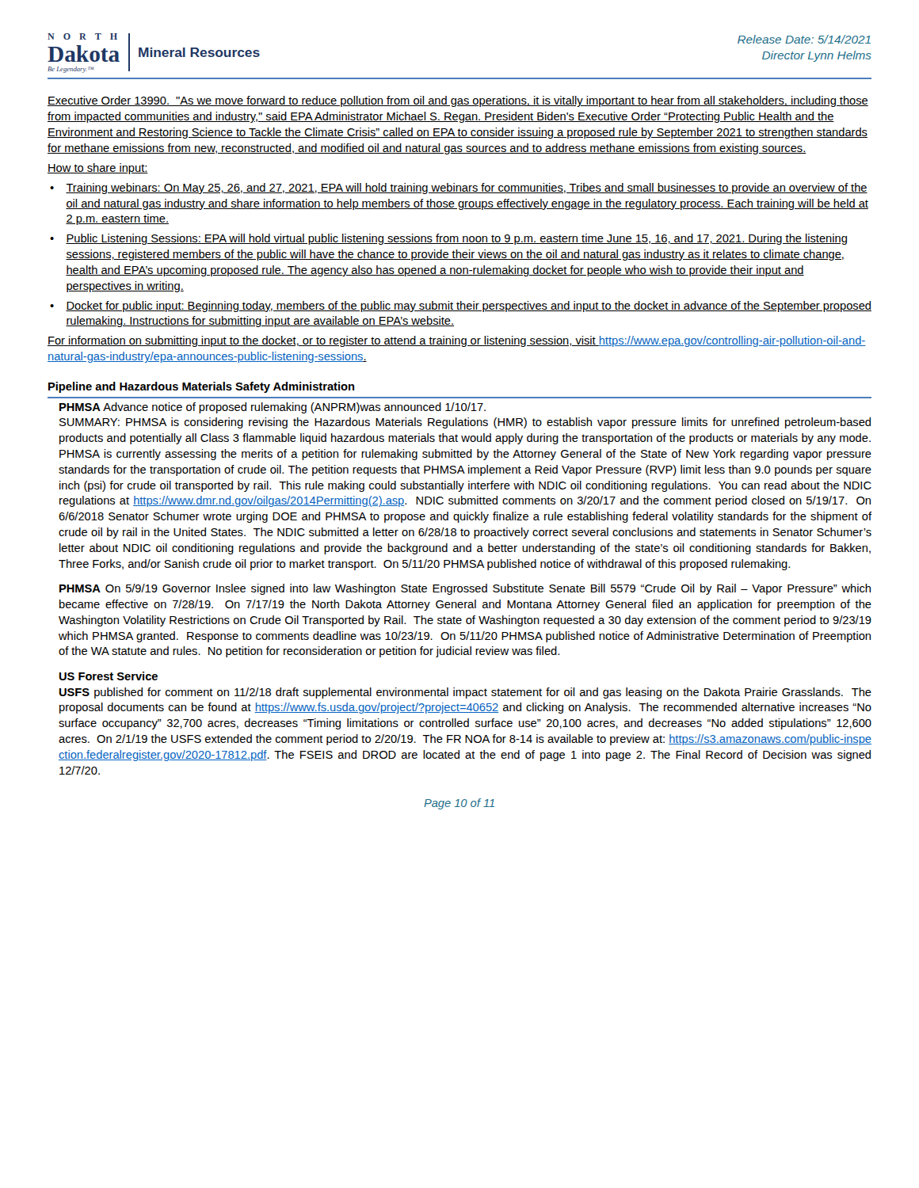N O R T H
Dakota
Be Legendary.™
Mineral Resources
Release Date: 5/14/2021
Director Lynn Helms
Executive Order 13990. "As we move forward to reduce pollution from oil and gas operations, it is vitally important to hear from all stakeholders, including those from impacted communities and industry," said EPA Administrator Michael S. Regan. President Biden's Executive Order “Protecting Public Health and the Environment and Restoring Science to Tackle the Climate Crisis” called on EPA to consider issuing a proposed rule by September 2021 to strengthen standards for methane emissions from new, reconstructed, and modified oil and natural gas sources and to address methane emissions from existing sources.
How to share input:
Training webinars: On May 25, 26, and 27, 2021, EPA will hold training webinars for communities, Tribes and small businesses to provide an overview of the oil and natural gas industry and share information to help members of those groups effectively engage in the regulatory process. Each training will be held at 2 p.m. eastern time.
Public Listening Sessions: EPA will hold virtual public listening sessions from noon to 9 p.m. eastern time June 15, 16, and 17, 2021. During the listening sessions, registered members of the public will have the chance to provide their views on the oil and natural gas industry as it relates to climate change, health and EPA’s upcoming proposed rule. The agency also has opened a non-rulemaking docket for people who wish to provide their input and perspectives in writing.
Docket for public input: Beginning today, members of the public may submit their perspectives and input to the docket in advance of the September proposed rulemaking. Instructions for submitting input are available on EPA’s website.
For information on submitting input to the docket, or to register to attend a training or listening session, visit https://www.epa.gov/controlling-air-pollution-oil-and-natural-gas-industry/epa-announces-public-listening-sessions.
Pipeline and Hazardous Materials Safety Administration
PHMSA Advance notice of proposed rulemaking (ANPRM)was announced 1/10/17.
SUMMARY: PHMSA is considering revising the Hazardous Materials Regulations (HMR) to establish vapor pressure limits for unrefined petroleum-based products and potentially all Class 3 flammable liquid hazardous materials that would apply during the transportation of the products or materials by any mode. PHMSA is currently assessing the merits of a petition for rulemaking submitted by the Attorney General of the State of New York regarding vapor pressure standards for the transportation of crude oil. The petition requests that PHMSA implement a Reid Vapor Pressure (RVP) limit less than 9.0 pounds per square inch (psi) for crude oil transported by rail. This rule making could substantially interfere with NDIC oil conditioning regulations. You can read about the NDIC regulations at https://www.dmr.nd.gov/oilgas/2014Permitting(2).asp. NDIC submitted comments on 3/20/17 and the comment period closed on 5/19/17. On 6/6/2018 Senator Schumer wrote urging DOE and PHMSA to propose and quickly finalize a rule establishing federal volatility standards for the shipment of crude oil by rail in the United States. The NDIC submitted a letter on 6/28/18 to proactively correct several conclusions and statements in Senator Schumer’s letter about NDIC oil conditioning regulations and provide the background and a better understanding of the state’s oil conditioning standards for Bakken, Three Forks, and/or Sanish crude oil prior to market transport. On 5/11/20 PHMSA published notice of withdrawal of this proposed rulemaking.
PHMSA On 5/9/19 Governor Inslee signed into law Washington State Engrossed Substitute Senate Bill 5579 “Crude Oil by Rail – Vapor Pressure” which became effective on 7/28/19. On 7/17/19 the North Dakota Attorney General and Montana Attorney General filed an application for preemption of the Washington Volatility Restrictions on Crude Oil Transported by Rail. The state of Washington requested a 30 day extension of the comment period to 9/23/19 which PHMSA granted. Response to comments deadline was 10/23/19. On 5/11/20 PHMSA published notice of Administrative Determination of Preemption of the WA statute and rules. No petition for reconsideration or petition for judicial review was filed.
US Forest Service
USFS published for comment on 11/2/18 draft supplemental environmental impact statement for oil and gas leasing on the Dakota Prairie Grasslands. The proposal documents can be found at https://www.fs.usda.gov/project/?project=40652 and clicking on Analysis. The recommended alternative increases “No surface occupancy” 32,700 acres, decreases “Timing limitations or controlled surface use” 20,100 acres, and decreases “No added stipulations” 12,600 acres. On 2/1/19 the USFS extended the comment period to 2/20/19. The FR NOA for 8-14 is available to preview at: https://s3.amazonaws.com/public-inspection.federalregister.gov/2020-17812.pdf. The FSEIS and DROD are located at the end of page 1 into page 2. The Final Record of Decision was signed 12/7/20.
Page 10 of 11